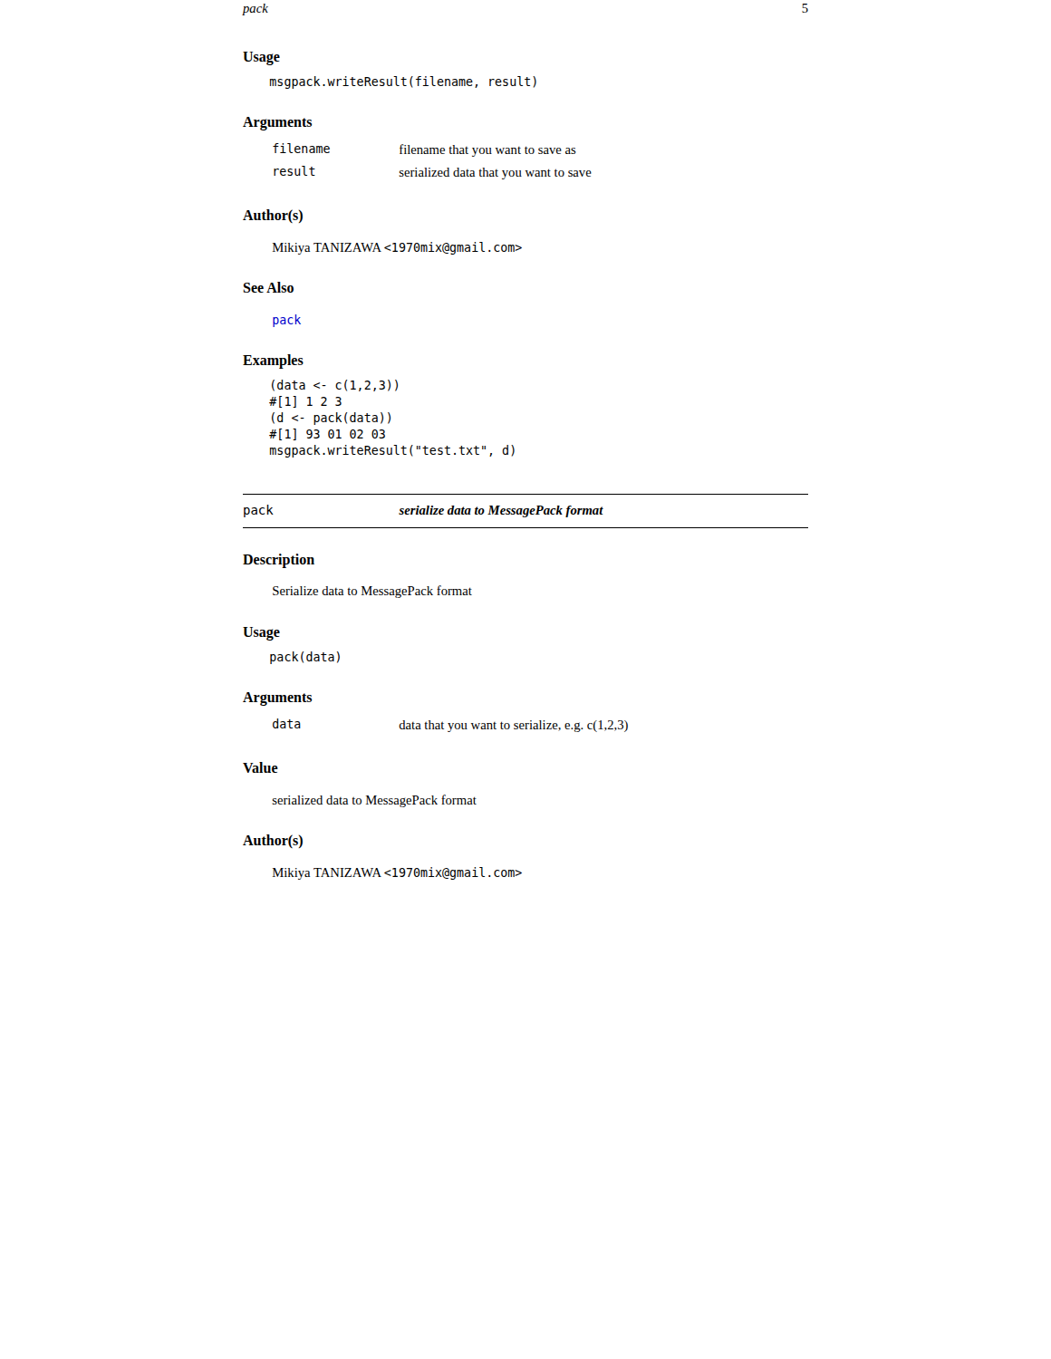pack 5
Usage
msgpack.writeResult(filename, result)
Arguments
| filename | filename that you want to save as |
| result | serialized data that you want to save |
Author(s)
Mikiya TANIZAWA <1970mix@gmail.com>
See Also
pack
Examples
(data <- c(1,2,3))
#[1] 1 2 3
(d <- pack(data))
#[1] 93 01 02 03
msgpack.writeResult("test.txt", d)
pack serialize data to MessagePack format
Description
Serialize data to MessagePack format
Usage
pack(data)
Arguments
| data | data that you want to serialize, e.g. c(1,2,3) |
Value
serialized data to MessagePack format
Author(s)
Mikiya TANIZAWA <1970mix@gmail.com>